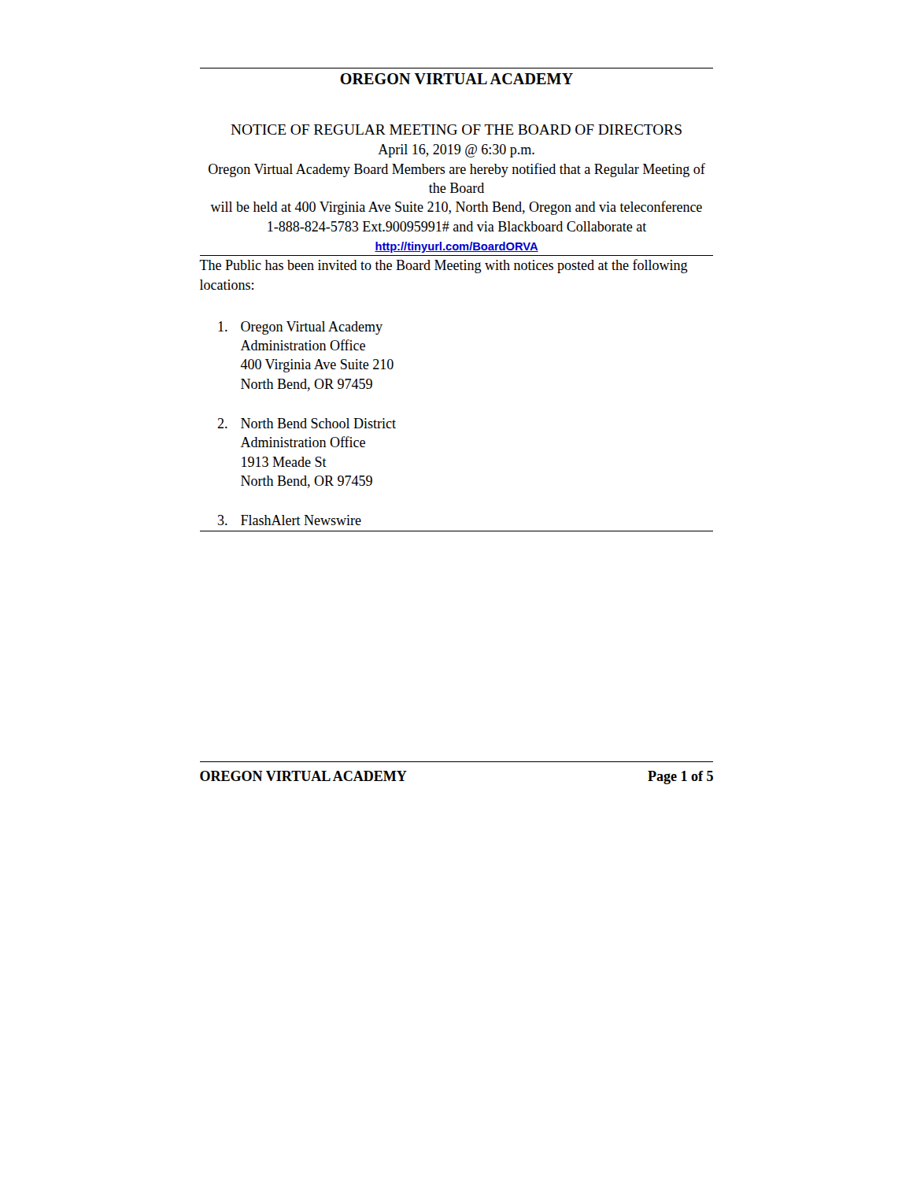OREGON VIRTUAL ACADEMY
NOTICE OF REGULAR MEETING OF THE BOARD OF DIRECTORS
April 16, 2019 @ 6:30 p.m.
Oregon Virtual Academy Board Members are hereby notified that a Regular Meeting of the Board
will be held at 400 Virginia Ave Suite 210, North Bend, Oregon and via teleconference
1-888-824-5783 Ext.90095991# and via Blackboard Collaborate at
http://tinyurl.com/BoardORVA
The Public has been invited to the Board Meeting with notices posted at the following locations:
Oregon Virtual Academy Administration Office 400 Virginia Ave Suite 210 North Bend, OR 97459
North Bend School District Administration Office 1913 Meade St North Bend, OR 97459
FlashAlert Newswire
OREGON VIRTUAL ACADEMY Page 1 of 5